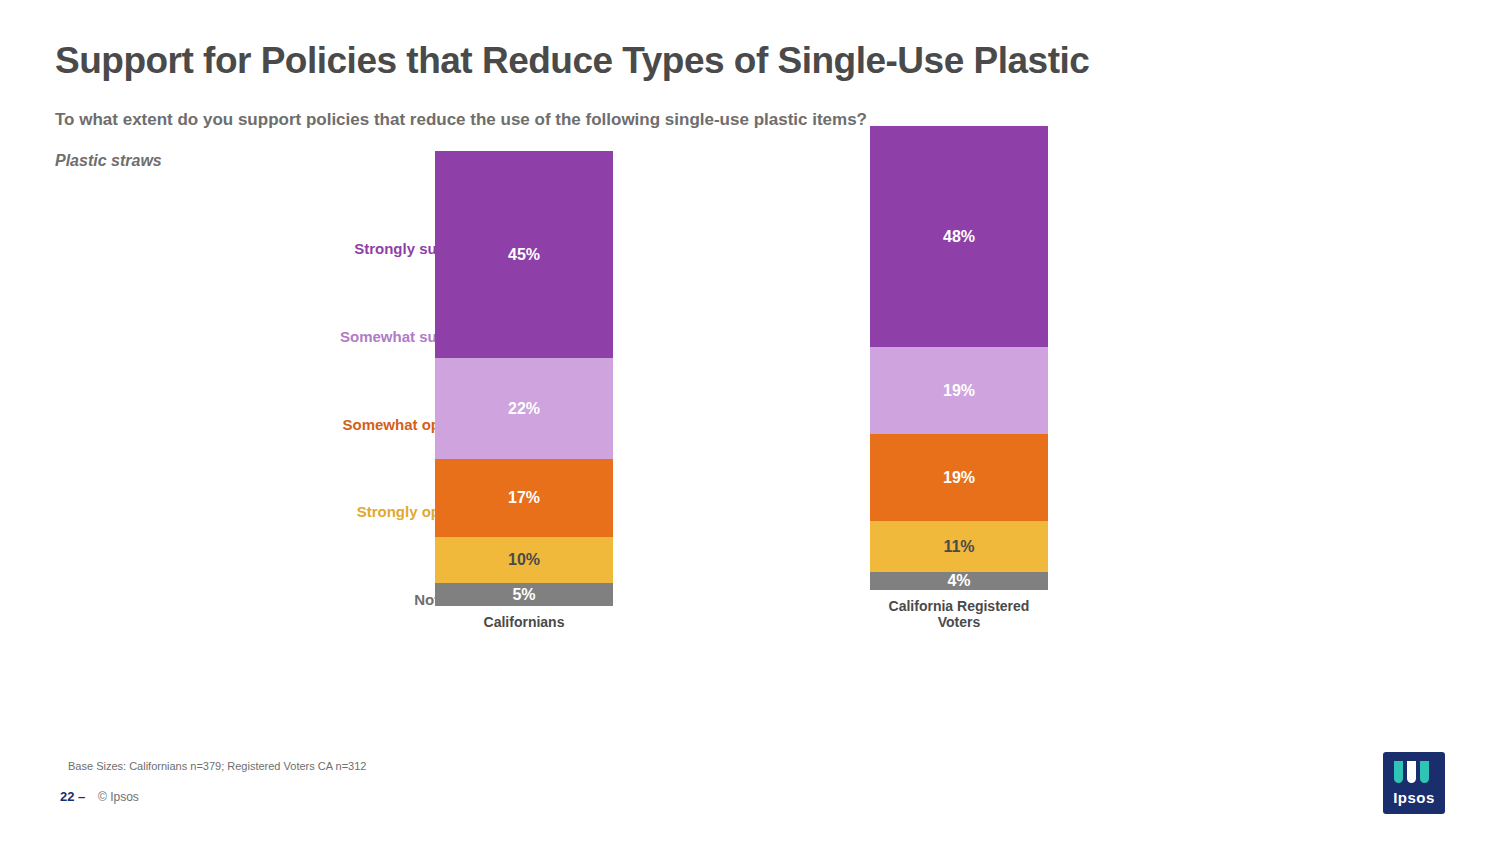Support for Policies that Reduce Types of Single-Use Plastic
To what extent do you support policies that reduce the use of the following single-use plastic items?
Plastic straws
Strongly support
Somewhat support
Somewhat oppose
Strongly oppose
Not sure
45%
22%
17%
10%
5%
Californians
48%
19%
19%
11%
4%
California Registered Voters
Base Sizes: Californians n=379; Registered Voters CA n=312
22 –
© Ipsos
Ipsos